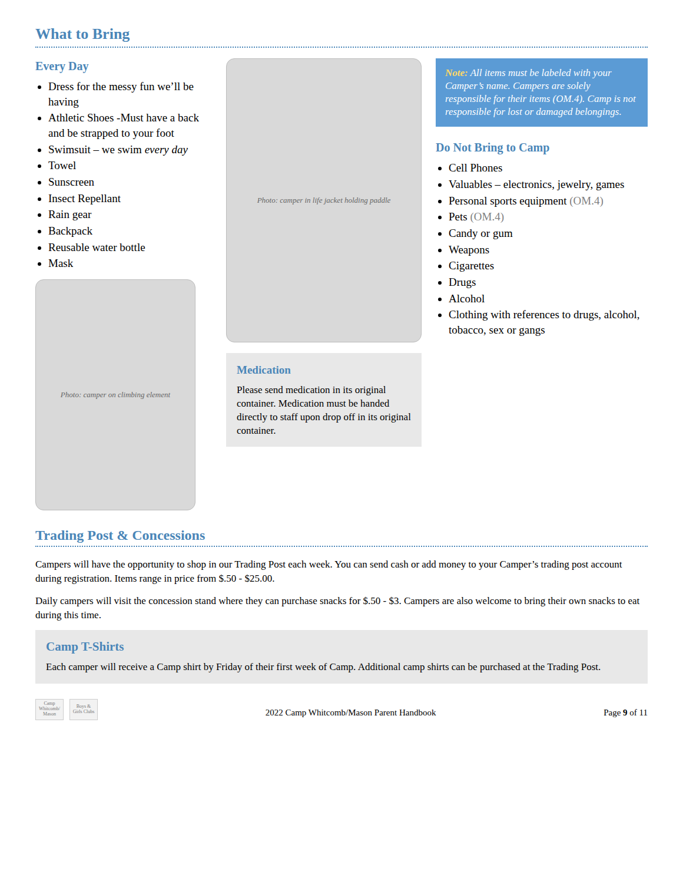What to Bring
Every Day
Dress for the messy fun we’ll be having
Athletic Shoes -Must have a back and be strapped to your foot
Swimsuit – we swim every day
Towel
Sunscreen
Insect Repellant
Rain gear
Backpack
Reusable water bottle
Mask
Photo: camper on climbing element
Photo: camper in life jacket holding paddle
Medication
Please send medication in its original container. Medication must be handed directly to staff upon drop off in its original container.
Note: All items must be labeled with your Camper’s name. Campers are solely responsible for their items (OM.4). Camp is not responsible for lost or damaged belongings.
Do Not Bring to Camp
Cell Phones
Valuables – electronics, jewelry, games
Personal sports equipment (OM.4)
Pets (OM.4)
Candy or gum
Weapons
Cigarettes
Drugs
Alcohol
Clothing with references to drugs, alcohol, tobacco, sex or gangs
Trading Post & Concessions
Campers will have the opportunity to shop in our Trading Post each week. You can send cash or add money to your Camper’s trading post account during registration. Items range in price from $.50 - $25.00.
Daily campers will visit the concession stand where they can purchase snacks for $.50 - $3. Campers are also welcome to bring their own snacks to eat during this time.
Camp T-Shirts
Each camper will receive a Camp shirt by Friday of their first week of Camp. Additional camp shirts can be purchased at the Trading Post.
Camp
Whitcomb/
Mason
Boys &
Girls Clubs
2022 Camp Whitcomb/Mason Parent Handbook
Page 9 of 11